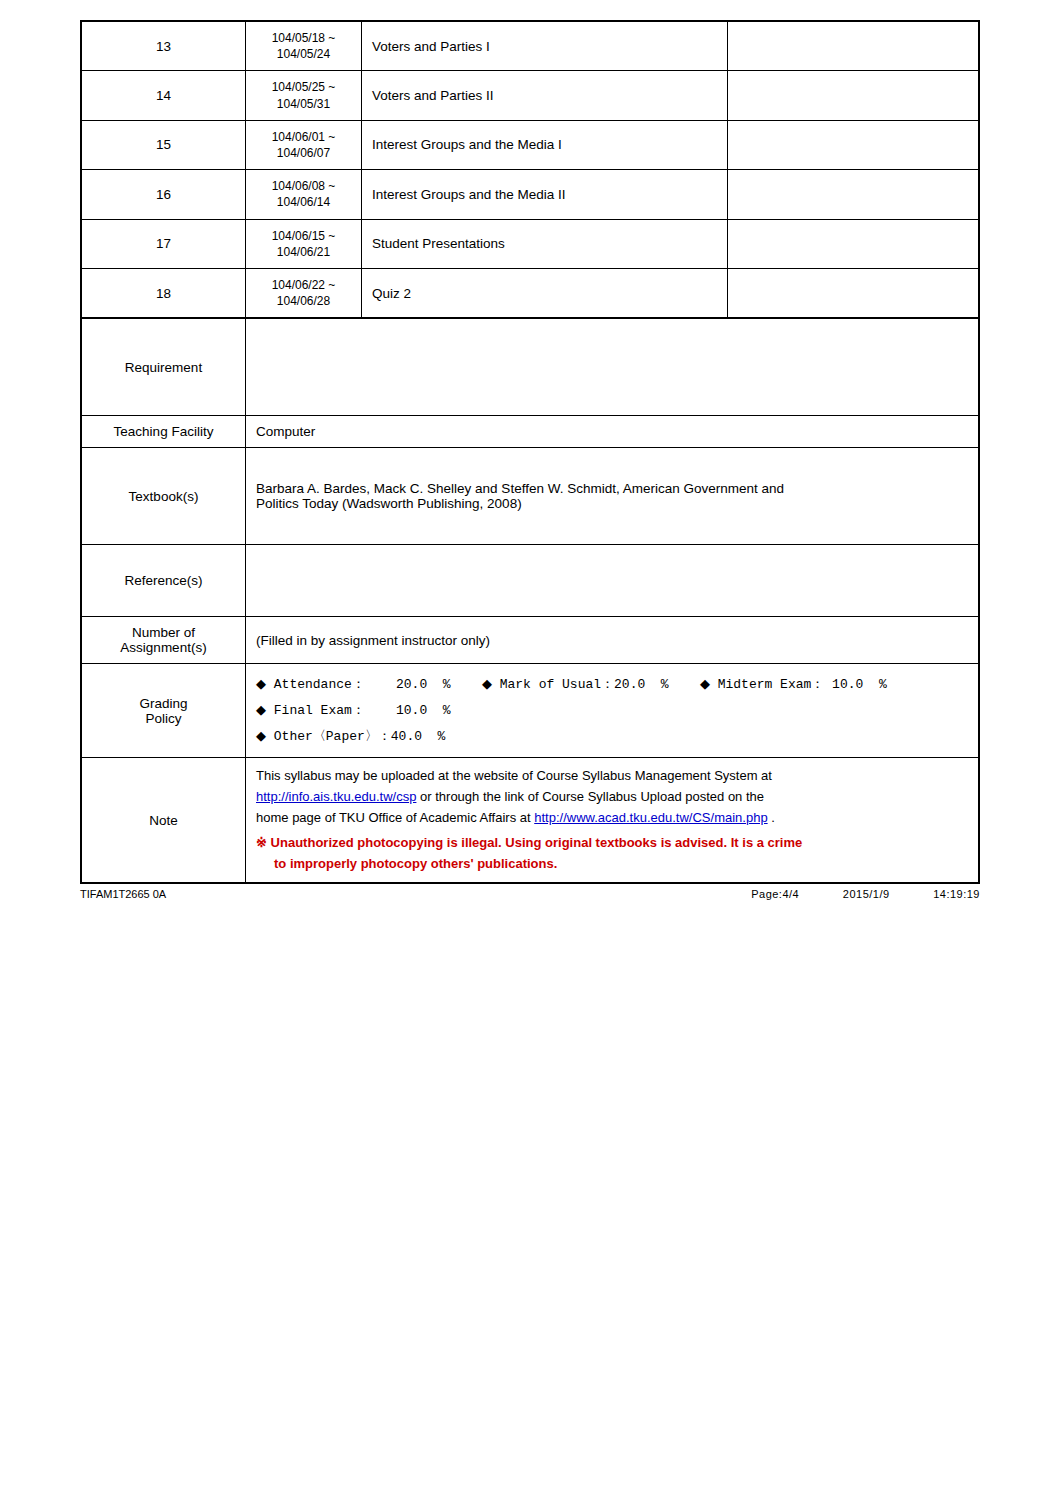| 13 | 104/05/18 ~ 104/05/24 | Voters and Parties I | |
| 14 | 104/05/25 ~ 104/05/31 | Voters and Parties II | |
| 15 | 104/06/01 ~ 104/06/07 | Interest Groups and the Media I | |
| 16 | 104/06/08 ~ 104/06/14 | Interest Groups and the Media II | |
| 17 | 104/06/15 ~ 104/06/21 | Student Presentations | |
| 18 | 104/06/22 ~ 104/06/28 | Quiz 2 | |
| Requirement | |
| Teaching Facility | Computer |
| Textbook(s) | Barbara A. Bardes, Mack C. Shelley and Steffen W. Schmidt, American Government and Politics Today (Wadsworth Publishing, 2008) |
| Reference(s) | |
| Number of Assignment(s) | (Filled in by assignment instructor only) |
| Grading Policy | ◆ Attendance： 20.0 % ◆ Mark of Usual：20.0 % ◆ Midterm Exam： 10.0 % ◆ Final Exam： 10.0 % ◆ Other〈Paper〉：40.0 % |
| Note | This syllabus may be uploaded at the website of Course Syllabus Management System at http://info.ais.tku.edu.tw/csp or through the link of Course Syllabus Upload posted on the home page of TKU Office of Academic Affairs at http://www.acad.tku.edu.tw/CS/main.php . ※ Unauthorized photocopying is illegal. Using original textbooks is advised. It is a crime to improperly photocopy others' publications. |
TIFAM1T2665 0A
Page:4/4 2015/1/9 14:19:19